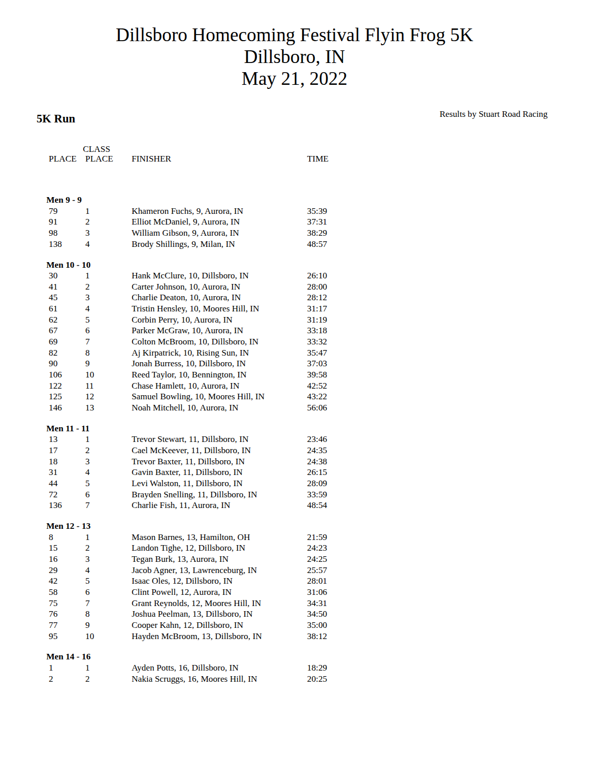Dillsboro Homecoming Festival Flyin Frog 5K
Dillsboro, IN
May 21, 2022
Results by Stuart Road Racing
5K Run
| CLASS |
| --- |
| PLACE | PLACE | FINISHER | TIME |
| Men 9 - 9 |
| 79 | 1 | Khameron Fuchs, 9, Aurora, IN | 35:39 |
| 91 | 2 | Elliot McDaniel, 9, Aurora, IN | 37:31 |
| 98 | 3 | William Gibson, 9, Aurora, IN | 38:29 |
| 138 | 4 | Brody Shillings, 9, Milan, IN | 48:57 |
| Men 10 - 10 |
| 30 | 1 | Hank McClure, 10, Dillsboro, IN | 26:10 |
| 41 | 2 | Carter Johnson, 10, Aurora, IN | 28:00 |
| 45 | 3 | Charlie Deaton, 10, Aurora, IN | 28:12 |
| 61 | 4 | Tristin Hensley, 10, Moores Hill, IN | 31:17 |
| 62 | 5 | Corbin Perry, 10, Aurora, IN | 31:19 |
| 67 | 6 | Parker McGraw, 10, Aurora, IN | 33:18 |
| 69 | 7 | Colton McBroom, 10, Dillsboro, IN | 33:32 |
| 82 | 8 | Aj Kirpatrick, 10, Rising Sun, IN | 35:47 |
| 90 | 9 | Jonah Burress, 10, Dillsboro, IN | 37:03 |
| 106 | 10 | Reed Taylor, 10, Bennington, IN | 39:58 |
| 122 | 11 | Chase Hamlett, 10, Aurora, IN | 42:52 |
| 125 | 12 | Samuel Bowling, 10, Moores Hill, IN | 43:22 |
| 146 | 13 | Noah Mitchell, 10, Aurora, IN | 56:06 |
| Men 11 - 11 |
| 13 | 1 | Trevor Stewart, 11, Dillsboro, IN | 23:46 |
| 17 | 2 | Cael McKeever, 11, Dillsboro, IN | 24:35 |
| 18 | 3 | Trevor Baxter, 11, Dillsboro, IN | 24:38 |
| 31 | 4 | Gavin Baxter, 11, Dillsboro, IN | 26:15 |
| 44 | 5 | Levi Walston, 11, Dillsboro, IN | 28:09 |
| 72 | 6 | Brayden Snelling, 11, Dillsboro, IN | 33:59 |
| 136 | 7 | Charlie Fish, 11, Aurora, IN | 48:54 |
| Men 12 - 13 |
| 8 | 1 | Mason Barnes, 13, Hamilton, OH | 21:59 |
| 15 | 2 | Landon Tighe, 12, Dillsboro, IN | 24:23 |
| 16 | 3 | Tegan Burk, 13, Aurora, IN | 24:25 |
| 29 | 4 | Jacob Agner, 13, Lawrenceburg, IN | 25:57 |
| 42 | 5 | Isaac Oles, 12, Dillsboro, IN | 28:01 |
| 58 | 6 | Clint Powell, 12, Aurora, IN | 31:06 |
| 75 | 7 | Grant Reynolds, 12, Moores Hill, IN | 34:31 |
| 76 | 8 | Joshua Peelman, 13, Dillsboro, IN | 34:50 |
| 77 | 9 | Cooper Kahn, 12, Dillsboro, IN | 35:00 |
| 95 | 10 | Hayden McBroom, 13, Dillsboro, IN | 38:12 |
| Men 14 - 16 |
| 1 | 1 | Ayden Potts, 16, Dillsboro, IN | 18:29 |
| 2 | 2 | Nakia Scruggs, 16, Moores Hill, IN | 20:25 |